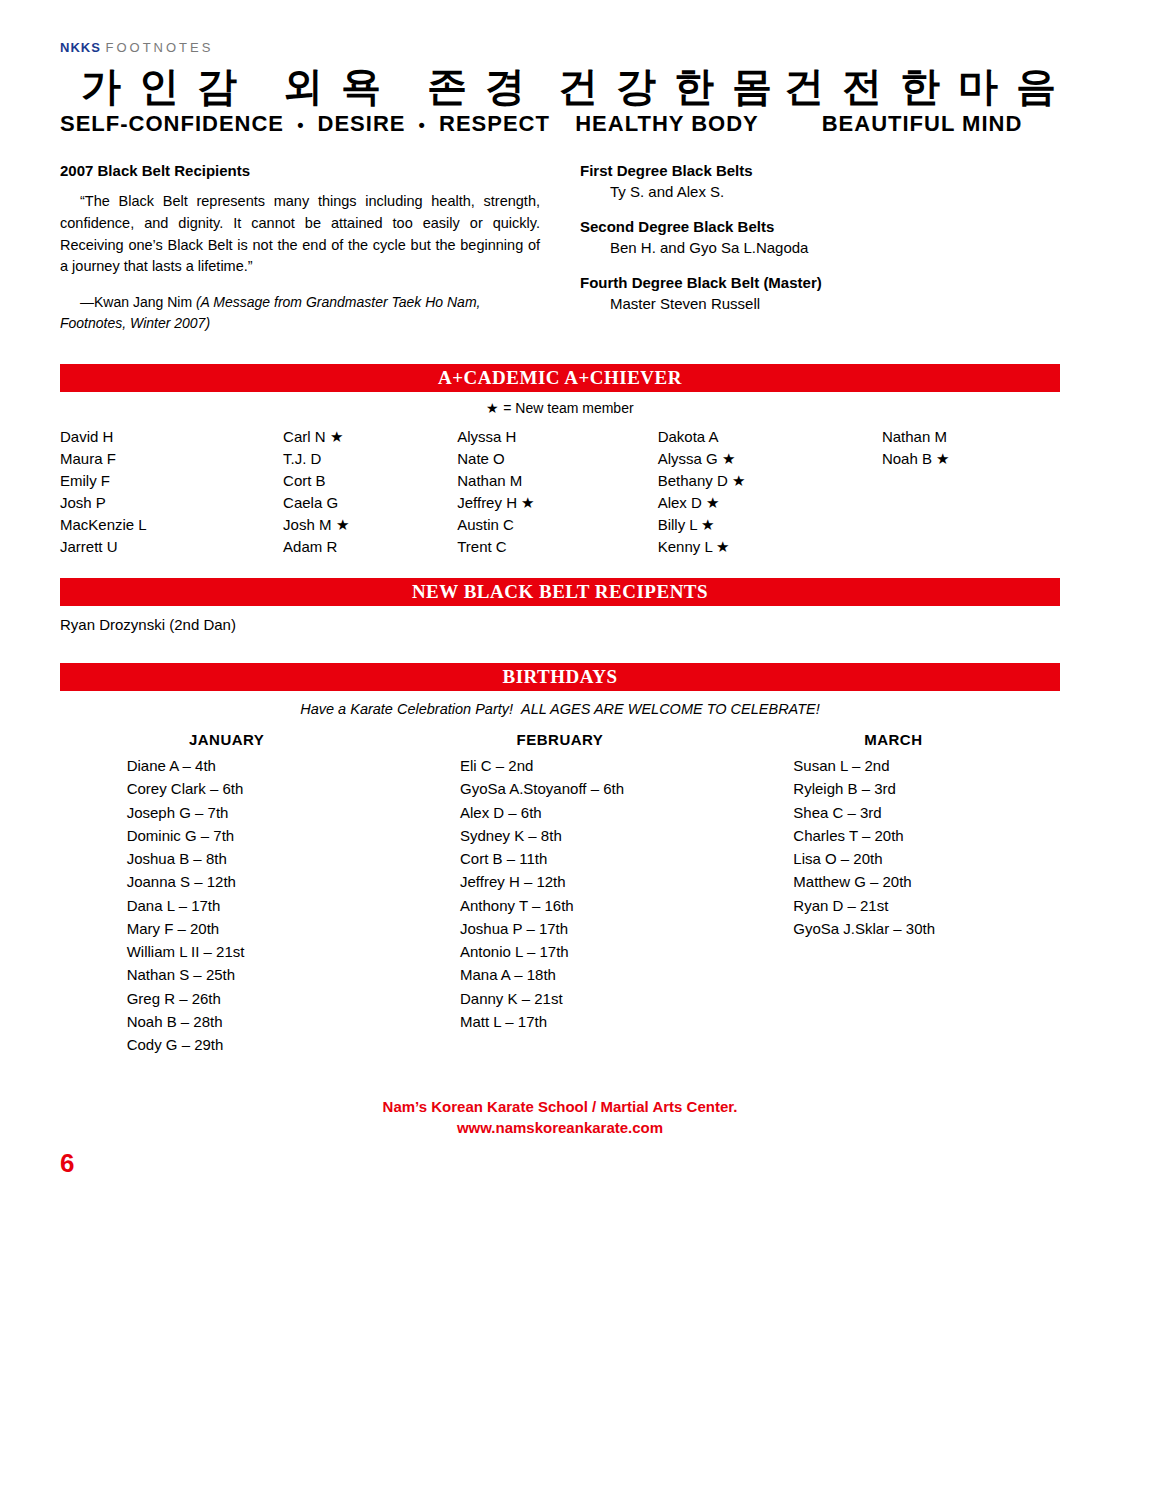NKKS FOOTNOTES
가 인 감 외 욕 존 경
SELF-CONFIDENCE • DESIRE • RESPECT
건 강 한 몸
HEALTHY BODY
건 전 한 마 음
BEAUTIFUL MIND
2007 Black Belt Recipients
“The Black Belt represents many things including health, strength, confidence, and dignity. It cannot be attained too easily or quickly. Receiving one’s Black Belt is not the end of the cycle but the beginning of a journey that lasts a lifetime.”
—Kwan Jang Nim (A Message from Grandmaster Taek Ho Nam, Footnotes, Winter 2007)
First Degree Black Belts
Ty S. and Alex S.
Second Degree Black Belts
Ben H. and Gyo Sa L.Nagoda
Fourth Degree Black Belt (Master)
Master Steven Russell
A+CADEMIC A+CHIEVER
★ = New team member
| David H | Carl N ★ | Alyssa H | Dakota A | Nathan M |
| Maura F | T.J. D | Nate O | Alyssa G ★ | Noah B ★ |
| Emily F | Cort B | Nathan M | Bethany D ★ | |
| Josh P | Caela G | Jeffrey H ★ | Alex D ★ | |
| MacKenzie L | Josh M ★ | Austin C | Billy L ★ | |
| Jarrett U | Adam R | Trent C | Kenny L ★ | |
NEW BLACK BELT RECIPENTS
Ryan Drozynski (2nd Dan)
BIRTHDAYS
Have a Karate Celebration Party! ALL AGES ARE WELCOME TO CELEBRATE!
JANUARY
Diane A – 4th
Corey Clark – 6th
Joseph G – 7th
Dominic G – 7th
Joshua B – 8th
Joanna S – 12th
Dana L – 17th
Mary F – 20th
William L II – 21st
Nathan S – 25th
Greg R – 26th
Noah B – 28th
Cody G – 29th
FEBRUARY
Eli C – 2nd
GyoSa A.Stoyanoff – 6th
Alex D – 6th
Sydney K – 8th
Cort B – 11th
Jeffrey H – 12th
Anthony T – 16th
Joshua P – 17th
Antonio L – 17th
Mana A – 18th
Danny K – 21st
Matt L – 17th
MARCH
Susan L – 2nd
Ryleigh B – 3rd
Shea C – 3rd
Charles T – 20th
Lisa O – 20th
Matthew G – 20th
Ryan D – 21st
GyoSa J.Sklar – 30th
Nam’s Korean Karate School / Martial Arts Center.
www.namskoreankarate.com
6